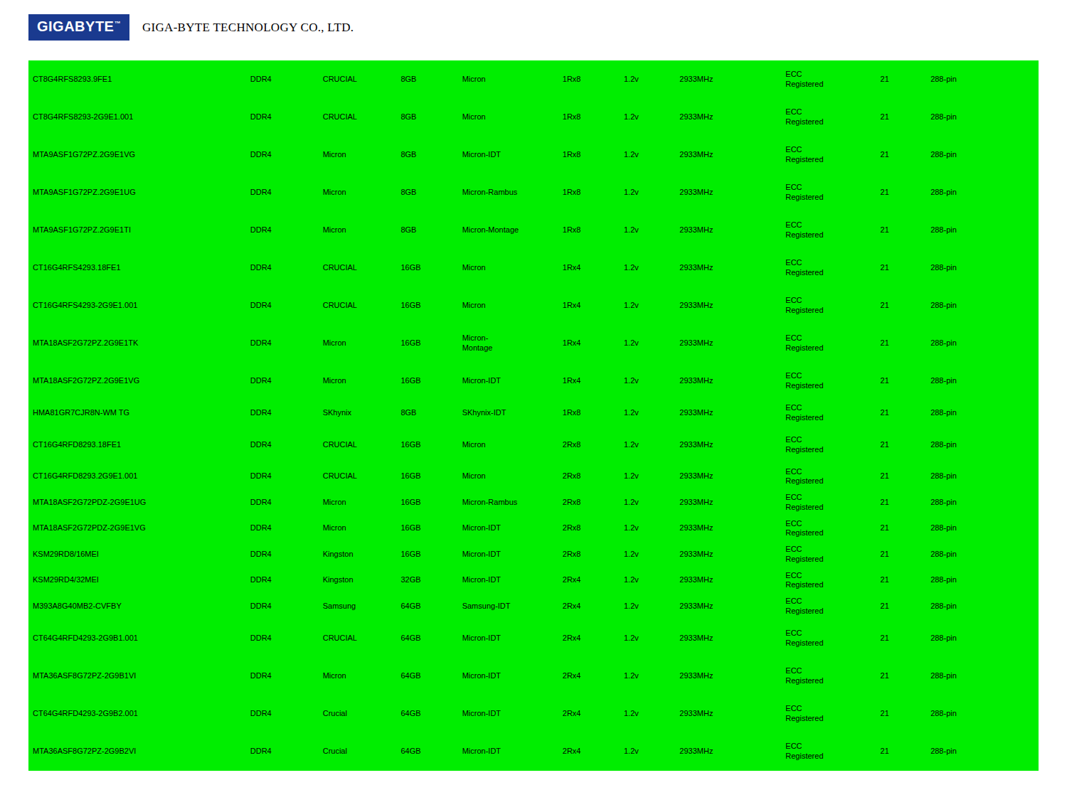GIGABYTE™
GIGA-BYTE TECHNOLOGY CO., LTD.
| CT8G4RFS8293.9FE1 | DDR4 | CRUCIAL | 8GB | Micron | 1Rx8 | 1.2v | 2933MHz | ECC Registered | 21 | 288-pin |
| CT8G4RFS8293-2G9E1.001 | DDR4 | CRUCIAL | 8GB | Micron | 1Rx8 | 1.2v | 2933MHz | ECC Registered | 21 | 288-pin |
| MTA9ASF1G72PZ.2G9E1VG | DDR4 | Micron | 8GB | Micron-IDT | 1Rx8 | 1.2v | 2933MHz | ECC Registered | 21 | 288-pin |
| MTA9ASF1G72PZ.2G9E1UG | DDR4 | Micron | 8GB | Micron-Rambus | 1Rx8 | 1.2v | 2933MHz | ECC Registered | 21 | 288-pin |
| MTA9ASF1G72PZ.2G9E1TI | DDR4 | Micron | 8GB | Micron-Montage | 1Rx8 | 1.2v | 2933MHz | ECC Registered | 21 | 288-pin |
| CT16G4RFS4293.18FE1 | DDR4 | CRUCIAL | 16GB | Micron | 1Rx4 | 1.2v | 2933MHz | ECC Registered | 21 | 288-pin |
| CT16G4RFS4293-2G9E1.001 | DDR4 | CRUCIAL | 16GB | Micron | 1Rx4 | 1.2v | 2933MHz | ECC Registered | 21 | 288-pin |
| MTA18ASF2G72PZ.2G9E1TK | DDR4 | Micron | 16GB | Micron- Montage | 1Rx4 | 1.2v | 2933MHz | ECC Registered | 21 | 288-pin |
| MTA18ASF2G72PZ.2G9E1VG | DDR4 | Micron | 16GB | Micron-IDT | 1Rx4 | 1.2v | 2933MHz | ECC Registered | 21 | 288-pin |
| HMA81GR7CJR8N-WM TG | DDR4 | SKhynix | 8GB | SKhynix-IDT | 1Rx8 | 1.2v | 2933MHz | ECC Registered | 21 | 288-pin |
| CT16G4RFD8293.18FE1 | DDR4 | CRUCIAL | 16GB | Micron | 2Rx8 | 1.2v | 2933MHz | ECC Registered | 21 | 288-pin |
| CT16G4RFD8293.2G9E1.001 | DDR4 | CRUCIAL | 16GB | Micron | 2Rx8 | 1.2v | 2933MHz | ECC Registered | 21 | 288-pin |
| MTA18ASF2G72PDZ-2G9E1UG | DDR4 | Micron | 16GB | Micron-Rambus | 2Rx8 | 1.2v | 2933MHz | ECC Registered | 21 | 288-pin |
| MTA18ASF2G72PDZ-2G9E1VG | DDR4 | Micron | 16GB | Micron-IDT | 2Rx8 | 1.2v | 2933MHz | ECC Registered | 21 | 288-pin |
| KSM29RD8/16MEI | DDR4 | Kingston | 16GB | Micron-IDT | 2Rx8 | 1.2v | 2933MHz | ECC Registered | 21 | 288-pin |
| KSM29RD4/32MEI | DDR4 | Kingston | 32GB | Micron-IDT | 2Rx4 | 1.2v | 2933MHz | ECC Registered | 21 | 288-pin |
| M393A8G40MB2-CVFBY | DDR4 | Samsung | 64GB | Samsung-IDT | 2Rx4 | 1.2v | 2933MHz | ECC Registered | 21 | 288-pin |
| CT64G4RFD4293-2G9B1.001 | DDR4 | CRUCIAL | 64GB | Micron-IDT | 2Rx4 | 1.2v | 2933MHz | ECC Registered | 21 | 288-pin |
| MTA36ASF8G72PZ-2G9B1VI | DDR4 | Micron | 64GB | Micron-IDT | 2Rx4 | 1.2v | 2933MHz | ECC Registered | 21 | 288-pin |
| CT64G4RFD4293-2G9B2.001 | DDR4 | Crucial | 64GB | Micron-IDT | 2Rx4 | 1.2v | 2933MHz | ECC Registered | 21 | 288-pin |
| MTA36ASF8G72PZ-2G9B2VI | DDR4 | Crucial | 64GB | Micron-IDT | 2Rx4 | 1.2v | 2933MHz | ECC Registered | 21 | 288-pin |